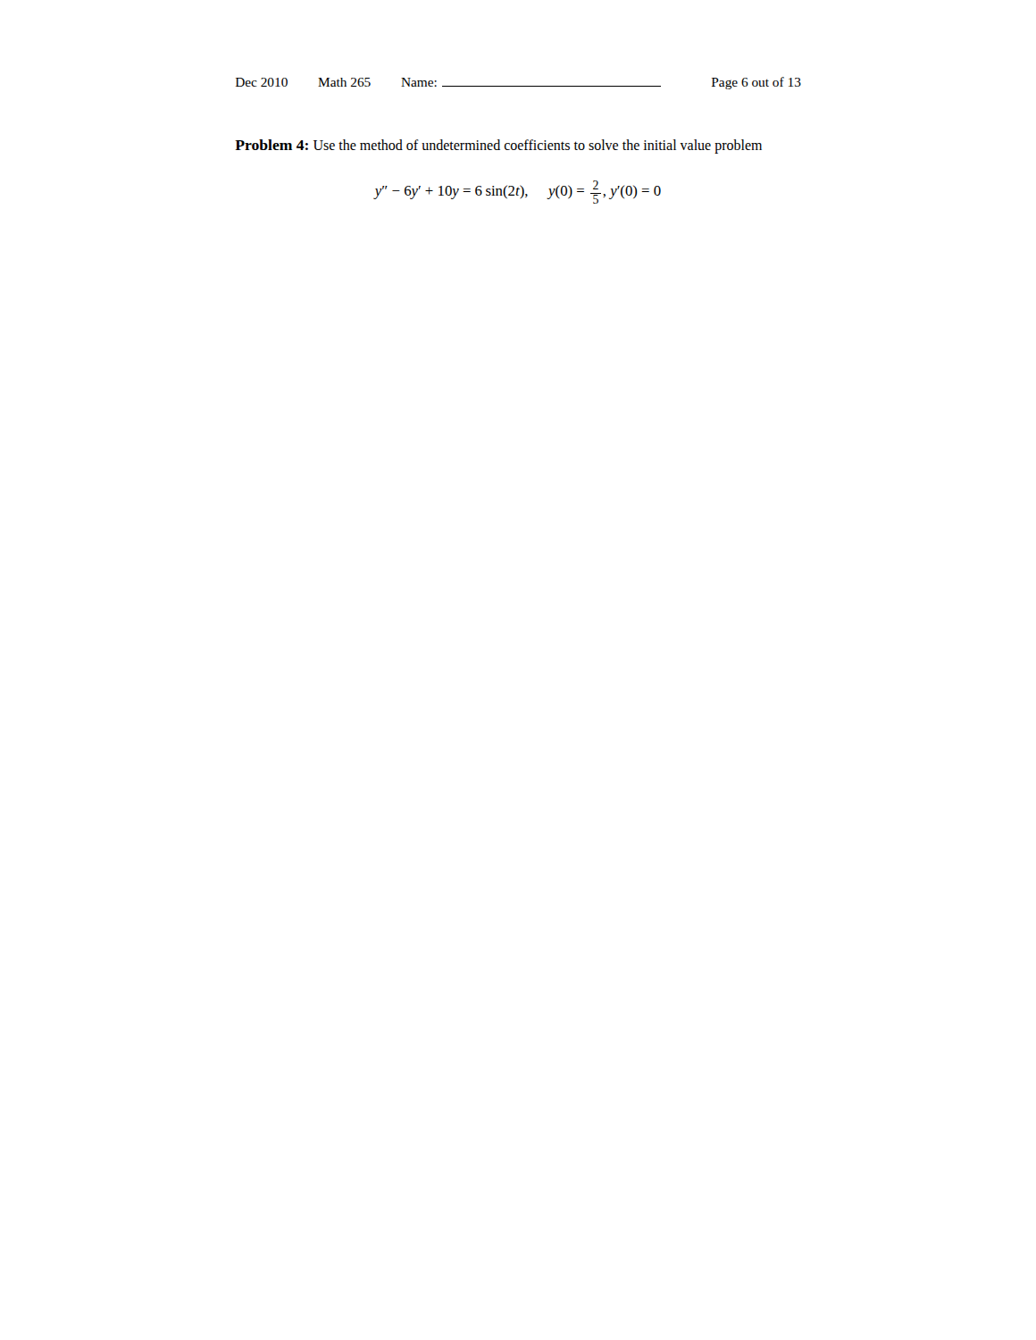Dec 2010 Math 265 Name:
Page 6 out of 13
Problem 4: Use the method of undetermined coefficients to solve the initial value problem
y″ − 6y′ + 10y = 6 sin(2t), y(0) = 25, y′(0) = 0